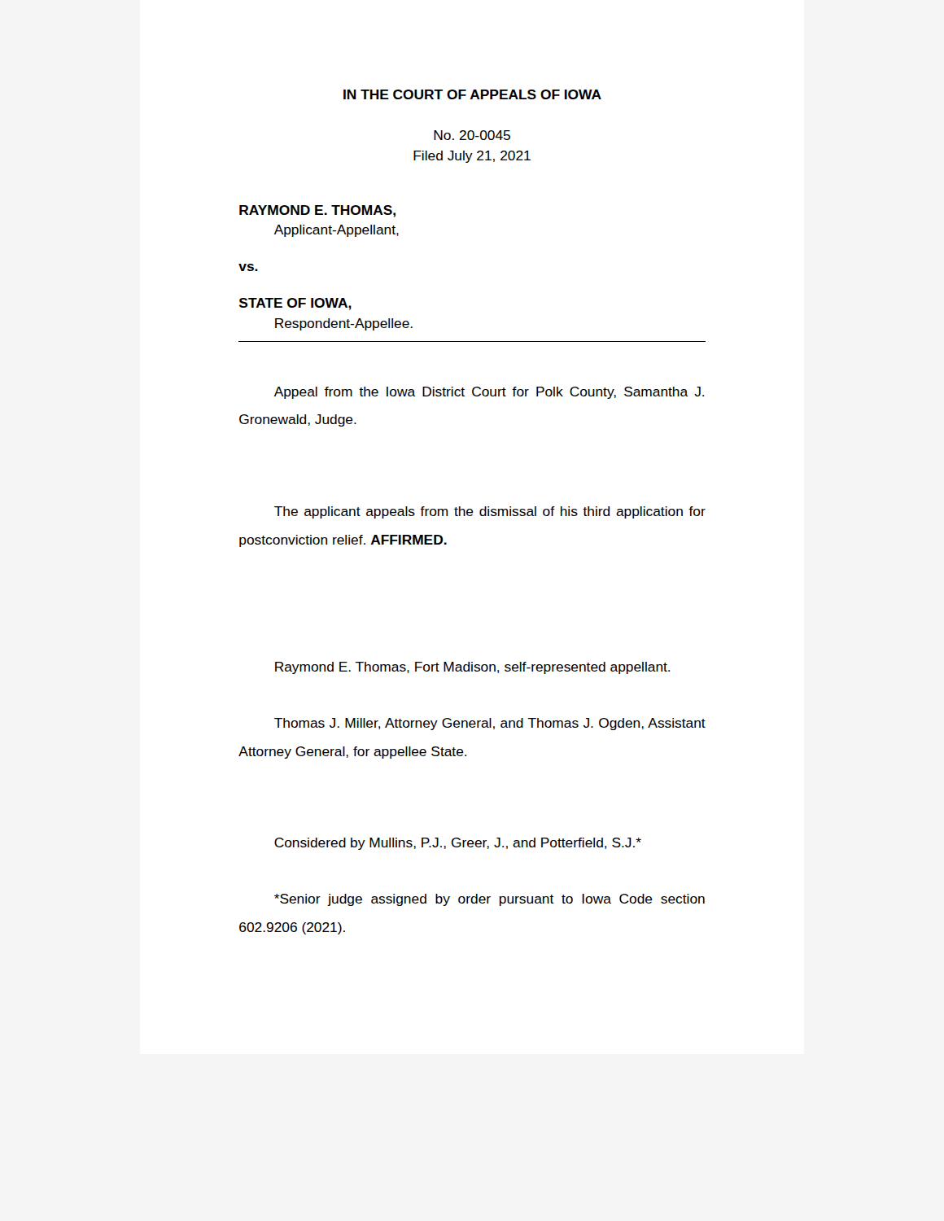IN THE COURT OF APPEALS OF IOWA
No. 20-0045
Filed July 21, 2021
RAYMOND E. THOMAS,
Applicant-Appellant,
vs.
STATE OF IOWA,
Respondent-Appellee.
Appeal from the Iowa District Court for Polk County, Samantha J. Gronewald, Judge.
The applicant appeals from the dismissal of his third application for postconviction relief. AFFIRMED.
Raymond E. Thomas, Fort Madison, self-represented appellant.
Thomas J. Miller, Attorney General, and Thomas J. Ogden, Assistant Attorney General, for appellee State.
Considered by Mullins, P.J., Greer, J., and Potterfield, S.J.*
*Senior judge assigned by order pursuant to Iowa Code section 602.9206 (2021).